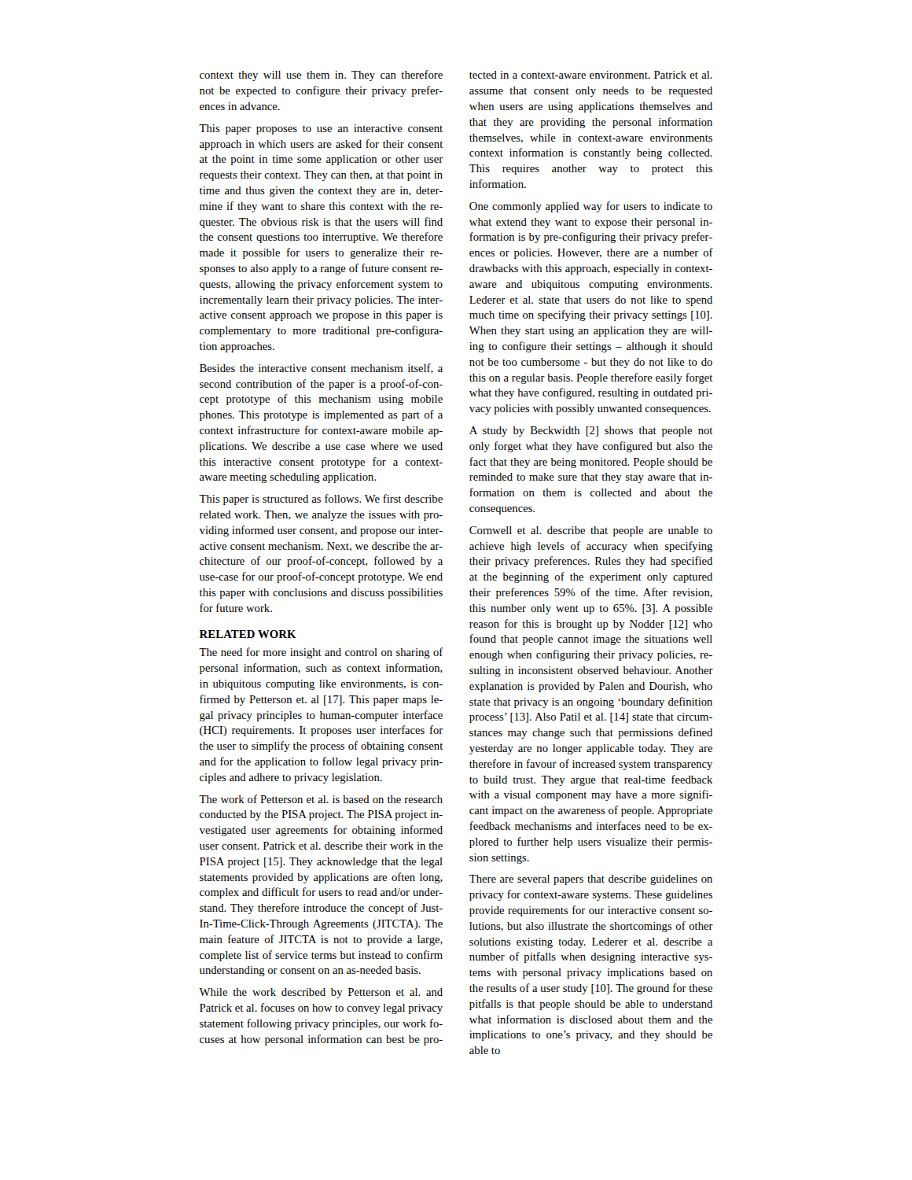context they will use them in. They can therefore not be expected to configure their privacy preferences in advance.
This paper proposes to use an interactive consent approach in which users are asked for their consent at the point in time some application or other user requests their context. They can then, at that point in time and thus given the context they are in, determine if they want to share this context with the requester. The obvious risk is that the users will find the consent questions too interruptive. We therefore made it possible for users to generalize their responses to also apply to a range of future consent requests, allowing the privacy enforcement system to incrementally learn their privacy policies. The interactive consent approach we propose in this paper is complementary to more traditional pre-configuration approaches.
Besides the interactive consent mechanism itself, a second contribution of the paper is a proof-of-concept prototype of this mechanism using mobile phones. This prototype is implemented as part of a context infrastructure for context-aware mobile applications. We describe a use case where we used this interactive consent prototype for a context-aware meeting scheduling application.
This paper is structured as follows. We first describe related work. Then, we analyze the issues with providing informed user consent, and propose our interactive consent mechanism. Next, we describe the architecture of our proof-of-concept, followed by a use-case for our proof-of-concept prototype. We end this paper with conclusions and discuss possibilities for future work.
Related Work
The need for more insight and control on sharing of personal information, such as context information, in ubiquitous computing like environments, is confirmed by Petterson et. al [17]. This paper maps legal privacy principles to human-computer interface (HCI) requirements. It proposes user interfaces for the user to simplify the process of obtaining consent and for the application to follow legal privacy principles and adhere to privacy legislation.
The work of Petterson et al. is based on the research conducted by the PISA project. The PISA project investigated user agreements for obtaining informed user consent. Patrick et al. describe their work in the PISA project [15]. They acknowledge that the legal statements provided by applications are often long, complex and difficult for users to read and/or understand. They therefore introduce the concept of Just-In-Time-Click-Through Agreements (JITCTA). The main feature of JITCTA is not to provide a large, complete list of service terms but instead to confirm understanding or consent on an as-needed basis.
While the work described by Petterson et al. and Patrick et al. focuses on how to convey legal privacy statement following privacy principles, our work focuses at how personal information can best be protected in a context-aware environment. Patrick et al. assume that consent only needs to be requested when users are using applications themselves and that they are providing the personal information themselves, while in context-aware environments context information is constantly being collected. This requires another way to protect this information.
One commonly applied way for users to indicate to what extend they want to expose their personal information is by pre-configuring their privacy preferences or policies. However, there are a number of drawbacks with this approach, especially in context-aware and ubiquitous computing environments. Lederer et al. state that users do not like to spend much time on specifying their privacy settings [10]. When they start using an application they are willing to configure their settings – although it should not be too cumbersome - but they do not like to do this on a regular basis. People therefore easily forget what they have configured, resulting in outdated privacy policies with possibly unwanted consequences.
A study by Beckwidth [2] shows that people not only forget what they have configured but also the fact that they are being monitored. People should be reminded to make sure that they stay aware that information on them is collected and about the consequences.
Cornwell et al. describe that people are unable to achieve high levels of accuracy when specifying their privacy preferences. Rules they had specified at the beginning of the experiment only captured their preferences 59% of the time. After revision, this number only went up to 65%. [3]. A possible reason for this is brought up by Nodder [12] who found that people cannot image the situations well enough when configuring their privacy policies, resulting in inconsistent observed behaviour. Another explanation is provided by Palen and Dourish, who state that privacy is an ongoing ‘boundary definition process’ [13]. Also Patil et al. [14] state that circumstances may change such that permissions defined yesterday are no longer applicable today. They are therefore in favour of increased system transparency to build trust. They argue that real-time feedback with a visual component may have a more significant impact on the awareness of people. Appropriate feedback mechanisms and interfaces need to be explored to further help users visualize their permission settings.
There are several papers that describe guidelines on privacy for context-aware systems. These guidelines provide requirements for our interactive consent solutions, but also illustrate the shortcomings of other solutions existing today. Lederer et al. describe a number of pitfalls when designing interactive systems with personal privacy implications based on the results of a user study [10]. The ground for these pitfalls is that people should be able to understand what information is disclosed about them and the implications to one’s privacy, and they should be able to